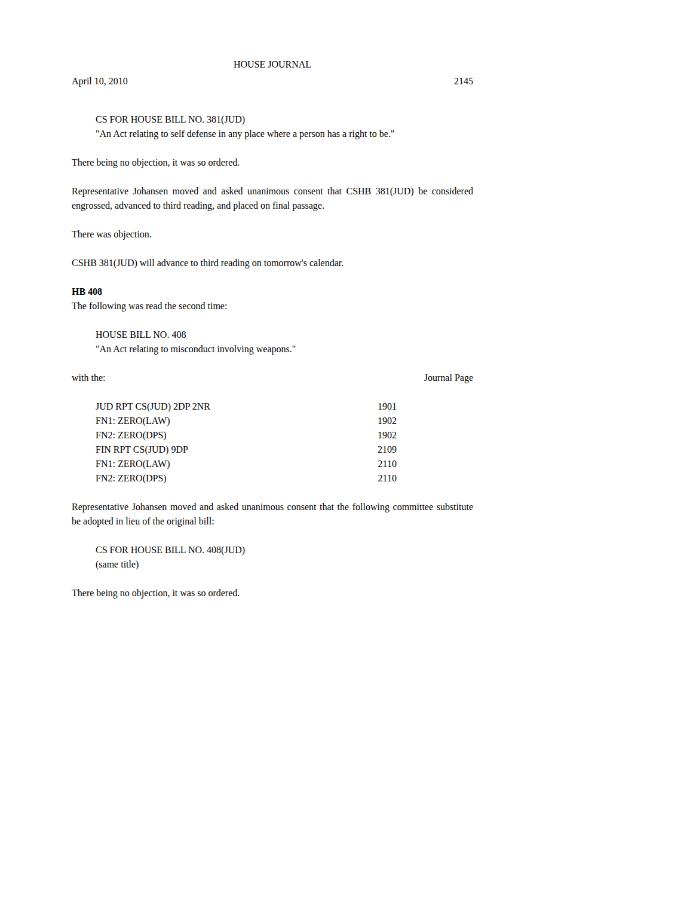HOUSE JOURNAL
April 10, 2010 2145
CS FOR HOUSE BILL NO. 381(JUD)
"An Act relating to self defense in any place where a person has a right to be."
There being no objection, it was so ordered.
Representative Johansen moved and asked unanimous consent that CSHB 381(JUD) be considered engrossed, advanced to third reading, and placed on final passage.
There was objection.
CSHB 381(JUD) will advance to third reading on tomorrow's calendar.
HB 408
The following was read the second time:
HOUSE BILL NO. 408
"An Act relating to misconduct involving weapons."
with the: Journal Page
| JUD RPT CS(JUD) 2DP 2NR | 1901 |
| FN1: ZERO(LAW) | 1902 |
| FN2: ZERO(DPS) | 1902 |
| FIN RPT CS(JUD) 9DP | 2109 |
| FN1: ZERO(LAW) | 2110 |
| FN2: ZERO(DPS) | 2110 |
Representative Johansen moved and asked unanimous consent that the following committee substitute be adopted in lieu of the original bill:
CS FOR HOUSE BILL NO. 408(JUD)
(same title)
There being no objection, it was so ordered.